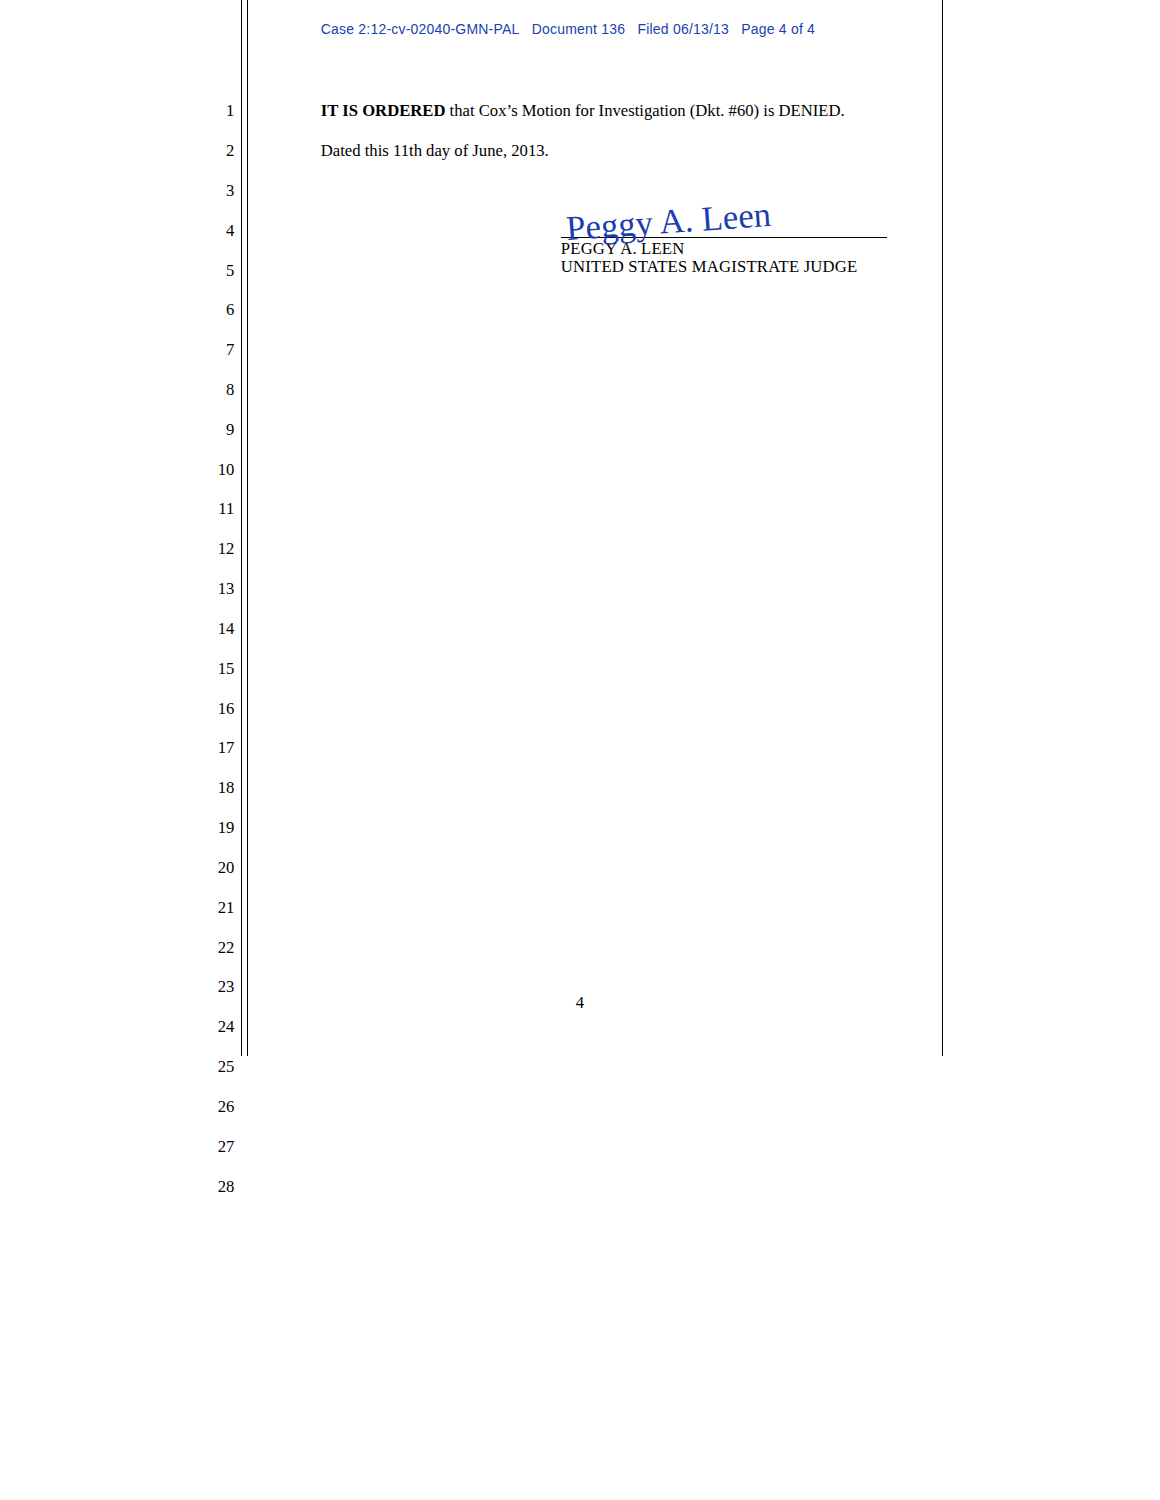Case 2:12-cv-02040-GMN-PAL Document 136 Filed 06/13/13 Page 4 of 4
1
2
3
4
5
6
7
8
9
10
11
12
13
14
15
16
17
18
19
20
21
22
23
24
25
26
27
28
IT IS ORDERED that Cox’s Motion for Investigation (Dkt. #60) is DENIED.
Dated this 11th day of June, 2013.
Peggy A. Leen
PEGGY A. LEEN
UNITED STATES MAGISTRATE JUDGE
4